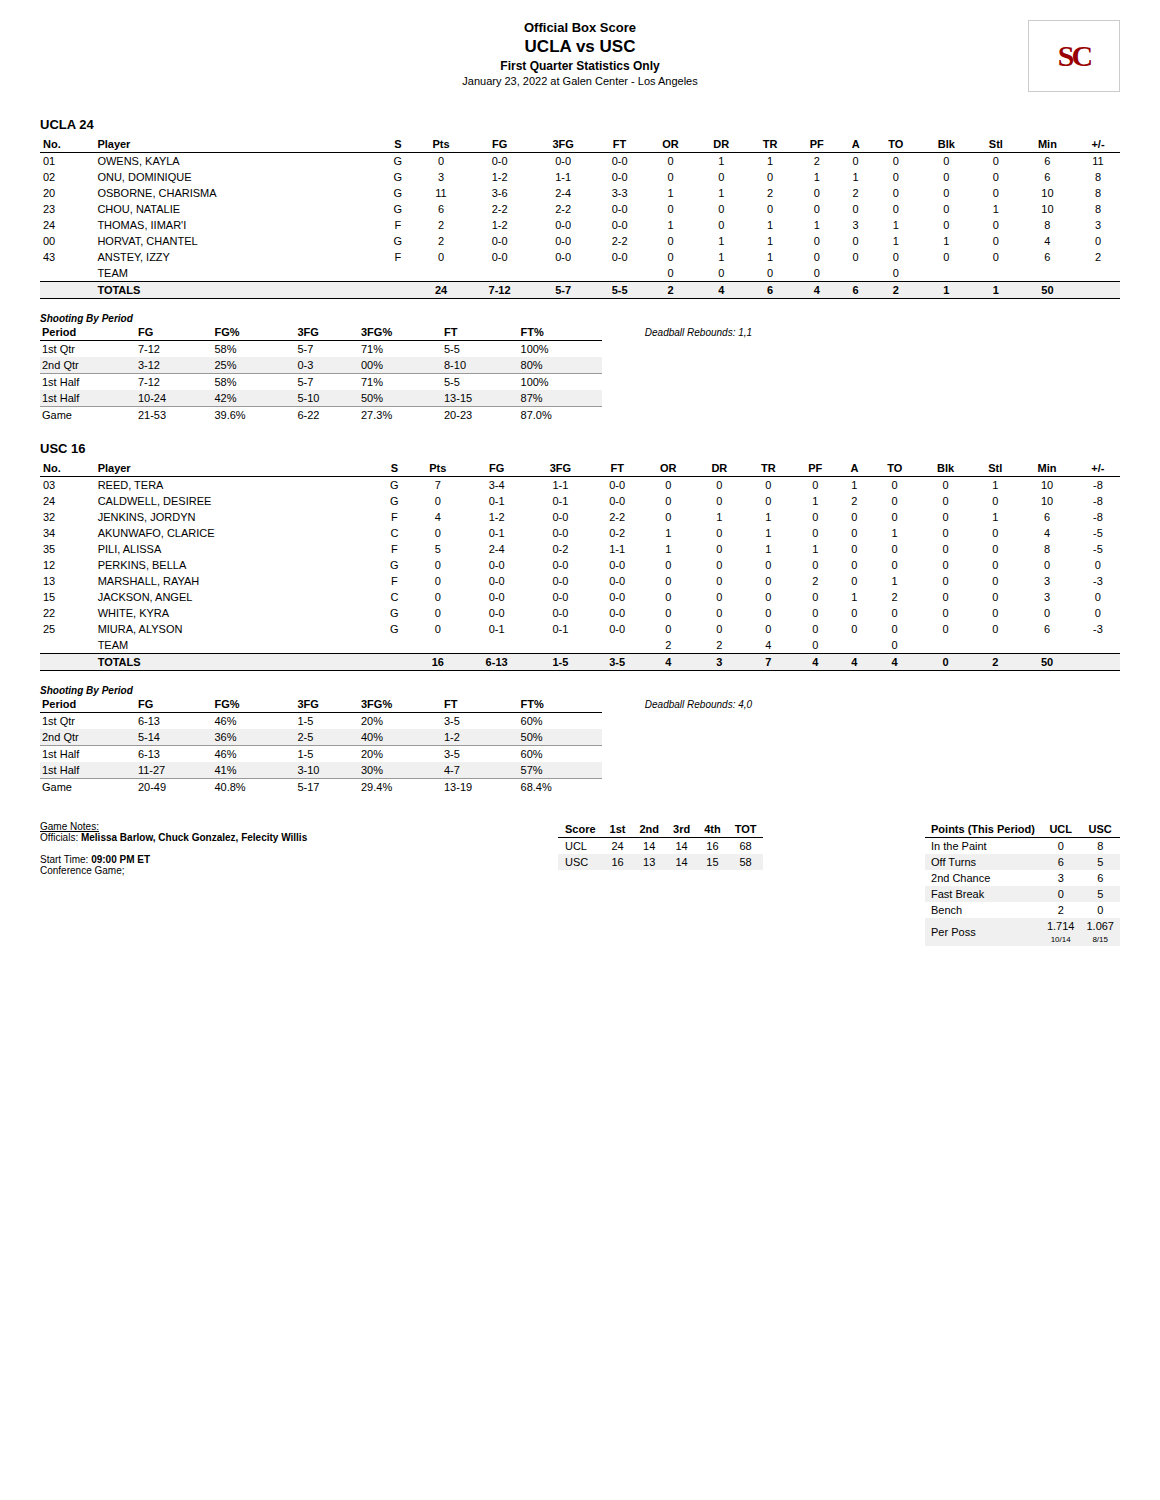SC
Official Box Score
UCLA vs USC
First Quarter Statistics Only
January 23, 2022 at Galen Center - Los Angeles
UCLA 24
| No. | Player | S | Pts | FG | 3FG | FT | OR | DR | TR | PF | A | TO | Blk | Stl | Min | +/- |
| --- | --- | --- | --- | --- | --- | --- | --- | --- | --- | --- | --- | --- | --- | --- | --- | --- |
| 01 | OWENS, KAYLA | G | 0 | 0-0 | 0-0 | 0-0 | 0 | 1 | 1 | 2 | 0 | 0 | 0 | 0 | 6 | 11 |
| 02 | ONU, DOMINIQUE | G | 3 | 1-2 | 1-1 | 0-0 | 0 | 0 | 0 | 1 | 1 | 0 | 0 | 0 | 6 | 8 |
| 20 | OSBORNE, CHARISMA | G | 11 | 3-6 | 2-4 | 3-3 | 1 | 1 | 2 | 0 | 2 | 0 | 0 | 0 | 10 | 8 |
| 23 | CHOU, NATALIE | G | 6 | 2-2 | 2-2 | 0-0 | 0 | 0 | 0 | 0 | 0 | 0 | 0 | 1 | 10 | 8 |
| 24 | THOMAS, IIMAR'I | F | 2 | 1-2 | 0-0 | 0-0 | 1 | 0 | 1 | 1 | 3 | 1 | 0 | 0 | 8 | 3 |
| 00 | HORVAT, CHANTEL | G | 2 | 0-0 | 0-0 | 2-2 | 0 | 1 | 1 | 0 | 0 | 1 | 1 | 0 | 4 | 0 |
| 43 | ANSTEY, IZZY | F | 0 | 0-0 | 0-0 | 0-0 | 0 | 1 | 1 | 0 | 0 | 0 | 0 | 0 | 6 | 2 |
| | TEAM | | | | | | 0 | 0 | 0 | 0 | | 0 | | | | |
| | TOTALS | | 24 | 7-12 | 5-7 | 5-5 | 2 | 4 | 6 | 4 | 6 | 2 | 1 | 1 | 50 | |
Shooting By Period
Deadball Rebounds: 1,1
| Period | FG | FG% | 3FG | 3FG% | FT | FT% |
| --- | --- | --- | --- | --- | --- | --- |
| 1st Qtr | 7-12 | 58% | 5-7 | 71% | 5-5 | 100% |
| 2nd Qtr | 3-12 | 25% | 0-3 | 00% | 8-10 | 80% |
| 1st Half | 7-12 | 58% | 5-7 | 71% | 5-5 | 100% |
| 1st Half | 10-24 | 42% | 5-10 | 50% | 13-15 | 87% |
| Game | 21-53 | 39.6% | 6-22 | 27.3% | 20-23 | 87.0% |
USC 16
| No. | Player | S | Pts | FG | 3FG | FT | OR | DR | TR | PF | A | TO | Blk | Stl | Min | +/- |
| --- | --- | --- | --- | --- | --- | --- | --- | --- | --- | --- | --- | --- | --- | --- | --- | --- |
| 03 | REED, TERA | G | 7 | 3-4 | 1-1 | 0-0 | 0 | 0 | 0 | 0 | 1 | 0 | 0 | 1 | 10 | -8 |
| 24 | CALDWELL, DESIREE | G | 0 | 0-1 | 0-1 | 0-0 | 0 | 0 | 0 | 1 | 2 | 0 | 0 | 0 | 10 | -8 |
| 32 | JENKINS, JORDYN | F | 4 | 1-2 | 0-0 | 2-2 | 0 | 1 | 1 | 0 | 0 | 0 | 0 | 1 | 6 | -8 |
| 34 | AKUNWAFO, CLARICE | C | 0 | 0-1 | 0-0 | 0-2 | 1 | 0 | 1 | 0 | 0 | 1 | 0 | 0 | 4 | -5 |
| 35 | PILI, ALISSA | F | 5 | 2-4 | 0-2 | 1-1 | 1 | 0 | 1 | 1 | 0 | 0 | 0 | 0 | 8 | -5 |
| 12 | PERKINS, BELLA | G | 0 | 0-0 | 0-0 | 0-0 | 0 | 0 | 0 | 0 | 0 | 0 | 0 | 0 | 0 | 0 |
| 13 | MARSHALL, RAYAH | F | 0 | 0-0 | 0-0 | 0-0 | 0 | 0 | 0 | 2 | 0 | 1 | 0 | 0 | 3 | -3 |
| 15 | JACKSON, ANGEL | C | 0 | 0-0 | 0-0 | 0-0 | 0 | 0 | 0 | 0 | 1 | 2 | 0 | 0 | 3 | 0 |
| 22 | WHITE, KYRA | G | 0 | 0-0 | 0-0 | 0-0 | 0 | 0 | 0 | 0 | 0 | 0 | 0 | 0 | 0 | 0 |
| 25 | MIURA, ALYSON | G | 0 | 0-1 | 0-1 | 0-0 | 0 | 0 | 0 | 0 | 0 | 0 | 0 | 0 | 6 | -3 |
| | TEAM | | | | | | 2 | 2 | 4 | 0 | | 0 | | | | |
| | TOTALS | | 16 | 6-13 | 1-5 | 3-5 | 4 | 3 | 7 | 4 | 4 | 4 | 0 | 2 | 50 | |
Shooting By Period
Deadball Rebounds: 4,0
| Period | FG | FG% | 3FG | 3FG% | FT | FT% |
| --- | --- | --- | --- | --- | --- | --- |
| 1st Qtr | 6-13 | 46% | 1-5 | 20% | 3-5 | 60% |
| 2nd Qtr | 5-14 | 36% | 2-5 | 40% | 1-2 | 50% |
| 1st Half | 6-13 | 46% | 1-5 | 20% | 3-5 | 60% |
| 1st Half | 11-27 | 41% | 3-10 | 30% | 4-7 | 57% |
| Game | 20-49 | 40.8% | 5-17 | 29.4% | 13-19 | 68.4% |
Game Notes:
Officials: Melissa Barlow, Chuck Gonzalez, Felecity Willis
Start Time: 09:00 PM ET
Conference Game;
| Score | 1st | 2nd | 3rd | 4th | TOT |
| --- | --- | --- | --- | --- | --- |
| UCL | 24 | 14 | 14 | 16 | 68 |
| USC | 16 | 13 | 14 | 15 | 58 |
| Points (This Period) | UCL | USC |
| --- | --- | --- |
| In the Paint | 0 | 8 |
| Off Turns | 6 | 5 |
| 2nd Chance | 3 | 6 |
| Fast Break | 0 | 5 |
| Bench | 2 | 0 |
| Per Poss | 1.714 10/14 | 1.067 8/15 |